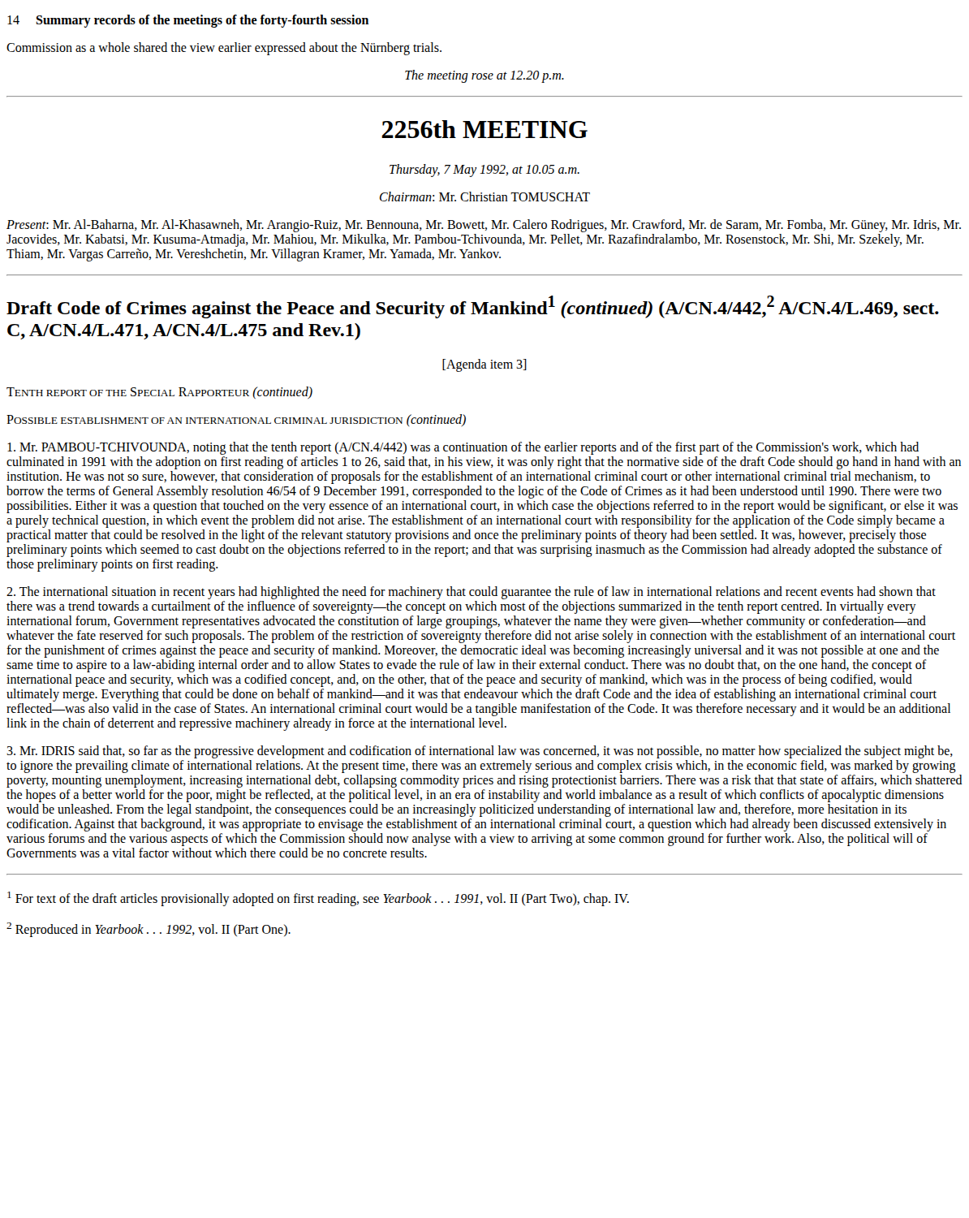14 Summary records of the meetings of the forty-fourth session
Commission as a whole shared the view earlier expressed about the Nürnberg trials.
The meeting rose at 12.20 p.m.
2256th MEETING
Thursday, 7 May 1992, at 10.05 a.m.
Chairman: Mr. Christian TOMUSCHAT
Present: Mr. Al-Baharna, Mr. Al-Khasawneh, Mr. Arangio-Ruiz, Mr. Bennouna, Mr. Bowett, Mr. Calero Rodrigues, Mr. Crawford, Mr. de Saram, Mr. Fomba, Mr. Güney, Mr. Idris, Mr. Jacovides, Mr. Kabatsi, Mr. Kusuma-Atmadja, Mr. Mahiou, Mr. Mikulka, Mr. Pambou-Tchivounda, Mr. Pellet, Mr. Razafindralambo, Mr. Rosenstock, Mr. Shi, Mr. Szekely, Mr. Thiam, Mr. Vargas Carreño, Mr. Vereshchetin, Mr. Villagran Kramer, Mr. Yamada, Mr. Yankov.
Draft Code of Crimes against the Peace and Security of Mankind1 (continued) (A/CN.4/442,2 A/CN.4/L.469, sect. C, A/CN.4/L.471, A/CN.4/L.475 and Rev.1)
[Agenda item 3]
TENTH REPORT OF THE SPECIAL RAPPORTEUR (continued)
POSSIBLE ESTABLISHMENT OF AN INTERNATIONAL CRIMINAL JURISDICTION (continued)
1. Mr. PAMBOU-TCHIVOUNDA, noting that the tenth report (A/CN.4/442) was a continuation of the earlier reports and of the first part of the Commission's work, which had culminated in 1991 with the adoption on first reading of articles 1 to 26, said that, in his view, it was only right that the normative side of the draft Code should go hand in hand with an institution. He was not so sure, however, that consideration of proposals for the establishment of an international criminal court or other international criminal trial mechanism, to borrow the terms of General Assembly resolution 46/54 of 9 December 1991, corresponded to the logic of the Code of Crimes as it had been understood until 1990. There were two possibilities. Either it was a question that touched on the very essence of an international court, in which case the objections referred to in the report would be significant, or else it was a purely technical question, in which event the problem did not arise. The establishment of an international court with responsibility for the application of the Code simply became a practical matter that could be resolved in the light of the relevant statutory provisions and once the preliminary points of theory had been settled. It was, however, precisely those preliminary points which seemed to cast doubt on the objections referred to in the report; and that was surprising inasmuch as the Commission had already adopted the substance of those preliminary points on first reading.
2. The international situation in recent years had highlighted the need for machinery that could guarantee the rule of law in international relations and recent events had shown that there was a trend towards a curtailment of the influence of sovereignty—the concept on which most of the objections summarized in the tenth report centred. In virtually every international forum, Government representatives advocated the constitution of large groupings, whatever the name they were given—whether community or confederation—and whatever the fate reserved for such proposals. The problem of the restriction of sovereignty therefore did not arise solely in connection with the establishment of an international court for the punishment of crimes against the peace and security of mankind. Moreover, the democratic ideal was becoming increasingly universal and it was not possible at one and the same time to aspire to a law-abiding internal order and to allow States to evade the rule of law in their external conduct. There was no doubt that, on the one hand, the concept of international peace and security, which was a codified concept, and, on the other, that of the peace and security of mankind, which was in the process of being codified, would ultimately merge. Everything that could be done on behalf of mankind—and it was that endeavour which the draft Code and the idea of establishing an international criminal court reflected—was also valid in the case of States. An international criminal court would be a tangible manifestation of the Code. It was therefore necessary and it would be an additional link in the chain of deterrent and repressive machinery already in force at the international level.
3. Mr. IDRIS said that, so far as the progressive development and codification of international law was concerned, it was not possible, no matter how specialized the subject might be, to ignore the prevailing climate of international relations. At the present time, there was an extremely serious and complex crisis which, in the economic field, was marked by growing poverty, mounting unemployment, increasing international debt, collapsing commodity prices and rising protectionist barriers. There was a risk that that state of affairs, which shattered the hopes of a better world for the poor, might be reflected, at the political level, in an era of instability and world imbalance as a result of which conflicts of apocalyptic dimensions would be unleashed. From the legal standpoint, the consequences could be an increasingly politicized understanding of international law and, therefore, more hesitation in its codification. Against that background, it was appropriate to envisage the establishment of an international criminal court, a question which had already been discussed extensively in various forums and the various aspects of which the Commission should now analyse with a view to arriving at some common ground for further work. Also, the political will of Governments was a vital factor without which there could be no concrete results.
1 For text of the draft articles provisionally adopted on first reading, see Yearbook . . . 1991, vol. II (Part Two), chap. IV.
2 Reproduced in Yearbook . . . 1992, vol. II (Part One).